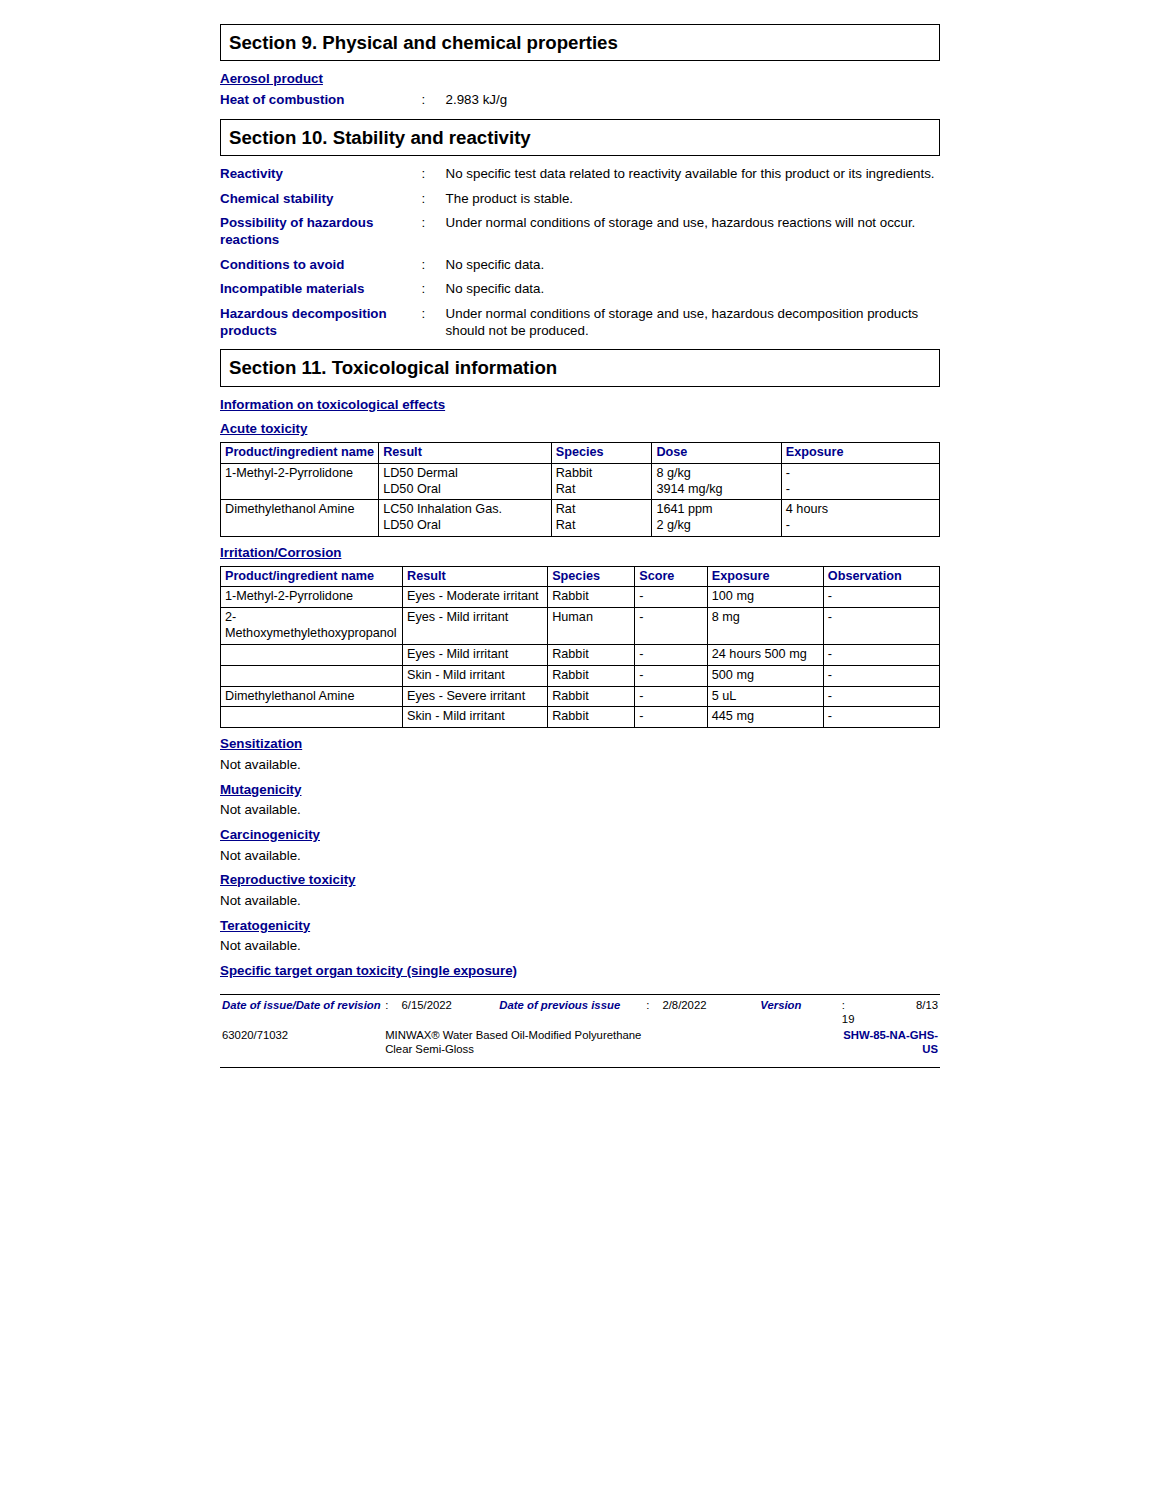Section 9. Physical and chemical properties
Aerosol product
Heat of combustion
:
2.983 kJ/g
Section 10. Stability and reactivity
Reactivity
:
No specific test data related to reactivity available for this product or its ingredients.
Chemical stability
:
The product is stable.
Possibility of hazardous reactions
:
Under normal conditions of storage and use, hazardous reactions will not occur.
Conditions to avoid
:
No specific data.
Incompatible materials
:
No specific data.
Hazardous decomposition products
:
Under normal conditions of storage and use, hazardous decomposition products should not be produced.
Section 11. Toxicological information
Information on toxicological effects
Acute toxicity
| Product/ingredient name | Result | Species | Dose | Exposure |
| --- | --- | --- | --- | --- |
| 1-Methyl-2-Pyrrolidone | LD50 Dermal LD50 Oral | Rabbit Rat | 8 g/kg 3914 mg/kg | - - |
| Dimethylethanol Amine | LC50 Inhalation Gas. LD50 Oral | Rat Rat | 1641 ppm 2 g/kg | 4 hours - |
Irritation/Corrosion
| Product/ingredient name | Result | Species | Score | Exposure | Observation |
| --- | --- | --- | --- | --- | --- |
| 1-Methyl-2-Pyrrolidone | Eyes - Moderate irritant | Rabbit | - | 100 mg | - |
| 2-Methoxymethylethoxypropanol | Eyes - Mild irritant | Human | - | 8 mg | - |
| | Eyes - Mild irritant | Rabbit | - | 24 hours 500 mg | - |
| | Skin - Mild irritant | Rabbit | - | 500 mg | - |
| Dimethylethanol Amine | Eyes - Severe irritant | Rabbit | - | 5 uL | - |
| | Skin - Mild irritant | Rabbit | - | 445 mg | - |
Sensitization
Not available.
Mutagenicity
Not available.
Carcinogenicity
Not available.
Reproductive toxicity
Not available.
Teratogenicity
Not available.
Specific target organ toxicity (single exposure)
| Date of issue/Date of revision | : | 6/15/2022 | Date of previous issue | : | 2/8/2022 | Version | : 19 | 8/13 |
| 63020/71032 | MINWAX® Water Based Oil-Modified Polyurethane Clear Semi-Gloss | SHW-85-NA-GHS-US |